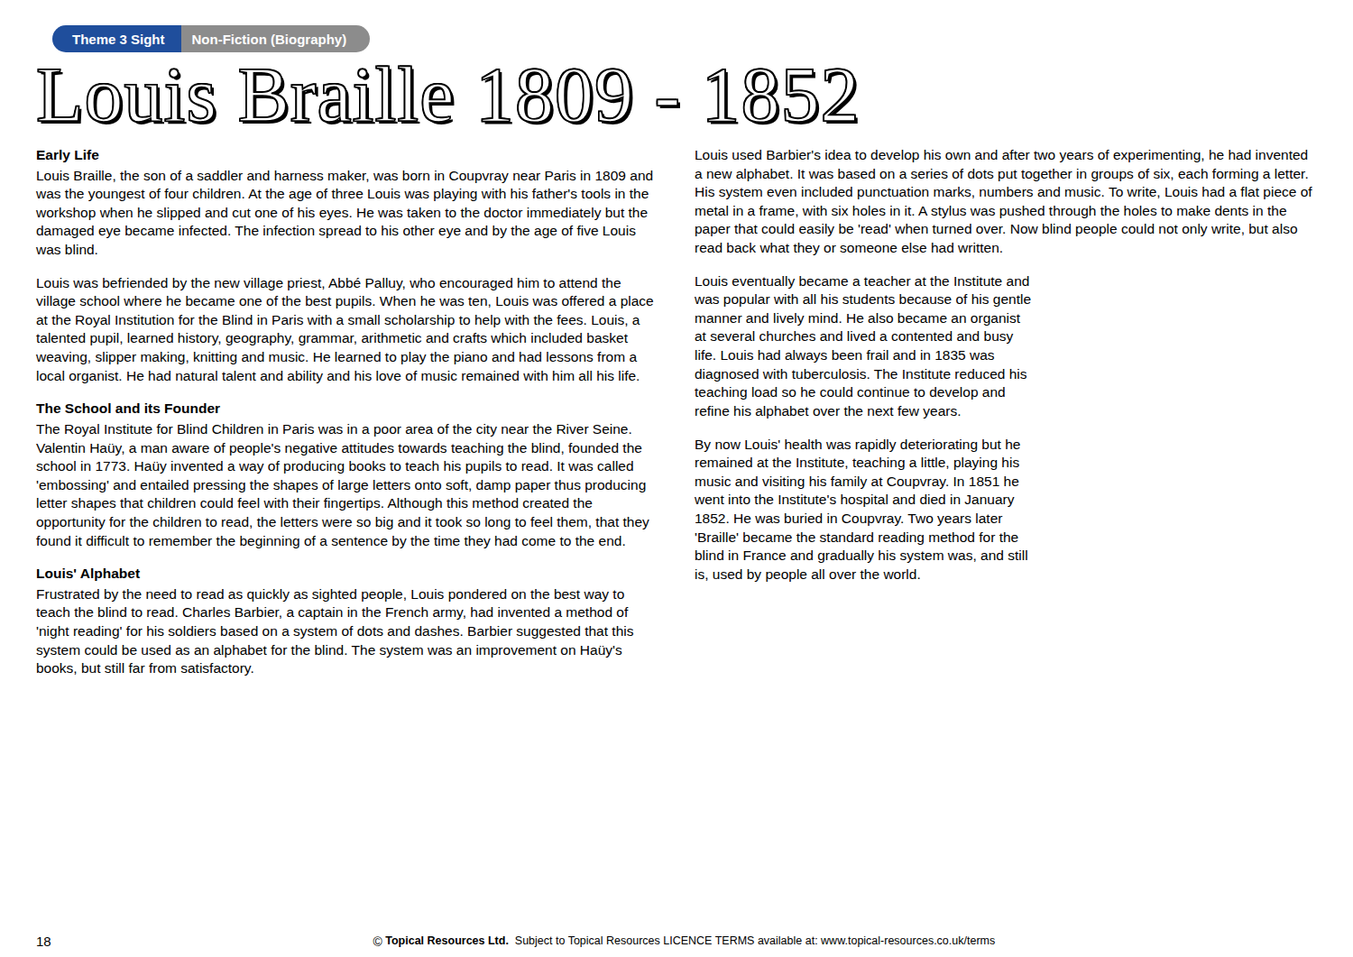Theme 3 Sight
Non-Fiction (Biography)
Louis Braille 1809 - 1852
Early Life
Louis Braille, the son of a saddler and harness maker, was born in Coupvray near Paris in 1809 and was the youngest of four children. At the age of three Louis was playing with his father's tools in the workshop when he slipped and cut one of his eyes. He was taken to the doctor immediately but the damaged eye became infected. The infection spread to his other eye and by the age of five Louis was blind.
Louis was befriended by the new village priest, Abbé Palluy, who encouraged him to attend the village school where he became one of the best pupils. When he was ten, Louis was offered a place at the Royal Institution for the Blind in Paris with a small scholarship to help with the fees. Louis, a talented pupil, learned history, geography, grammar, arithmetic and crafts which included basket weaving, slipper making, knitting and music. He learned to play the piano and had lessons from a local organist. He had natural talent and ability and his love of music remained with him all his life.
The School and its Founder
The Royal Institute for Blind Children in Paris was in a poor area of the city near the River Seine. Valentin Haüy, a man aware of people's negative attitudes towards teaching the blind, founded the school in 1773. Haüy invented a way of producing books to teach his pupils to read. It was called 'embossing' and entailed pressing the shapes of large letters onto soft, damp paper thus producing letter shapes that children could feel with their fingertips. Although this method created the opportunity for the children to read, the letters were so big and it took so long to feel them, that they found it difficult to remember the beginning of a sentence by the time they had come to the end.
Louis' Alphabet
Frustrated by the need to read as quickly as sighted people, Louis pondered on the best way to teach the blind to read. Charles Barbier, a captain in the French army, had invented a method of 'night reading' for his soldiers based on a system of dots and dashes. Barbier suggested that this system could be used as an alphabet for the blind. The system was an improvement on Haüy's books, but still far from satisfactory.
Louis used Barbier's idea to develop his own and after two years of experimenting, he had invented a new alphabet. It was based on a series of dots put together in groups of six, each forming a letter. His system even included punctuation marks, numbers and music. To write, Louis had a flat piece of metal in a frame, with six holes in it. A stylus was pushed through the holes to make dents in the paper that could easily be 'read' when turned over. Now blind people could not only write, but also read back what they or someone else had written.
Louis eventually became a teacher at the Institute and was popular with all his students because of his gentle manner and lively mind. He also became an organist at several churches and lived a contented and busy life. Louis had always been frail and in 1835 was diagnosed with tuberculosis. The Institute reduced his teaching load so he could continue to develop and refine his alphabet over the next few years.
By now Louis' health was rapidly deteriorating but he remained at the Institute, teaching a little, playing his music and visiting his family at Coupvray. In 1851 he went into the Institute's hospital and died in January 1852. He was buried in Coupvray. Two years later 'Braille' became the standard reading method for the blind in France and gradually his system was, and still is, used by people all over the world.
18 © Topical Resources Ltd. Subject to Topical Resources LICENCE TERMS available at: www.topical-resources.co.uk/terms